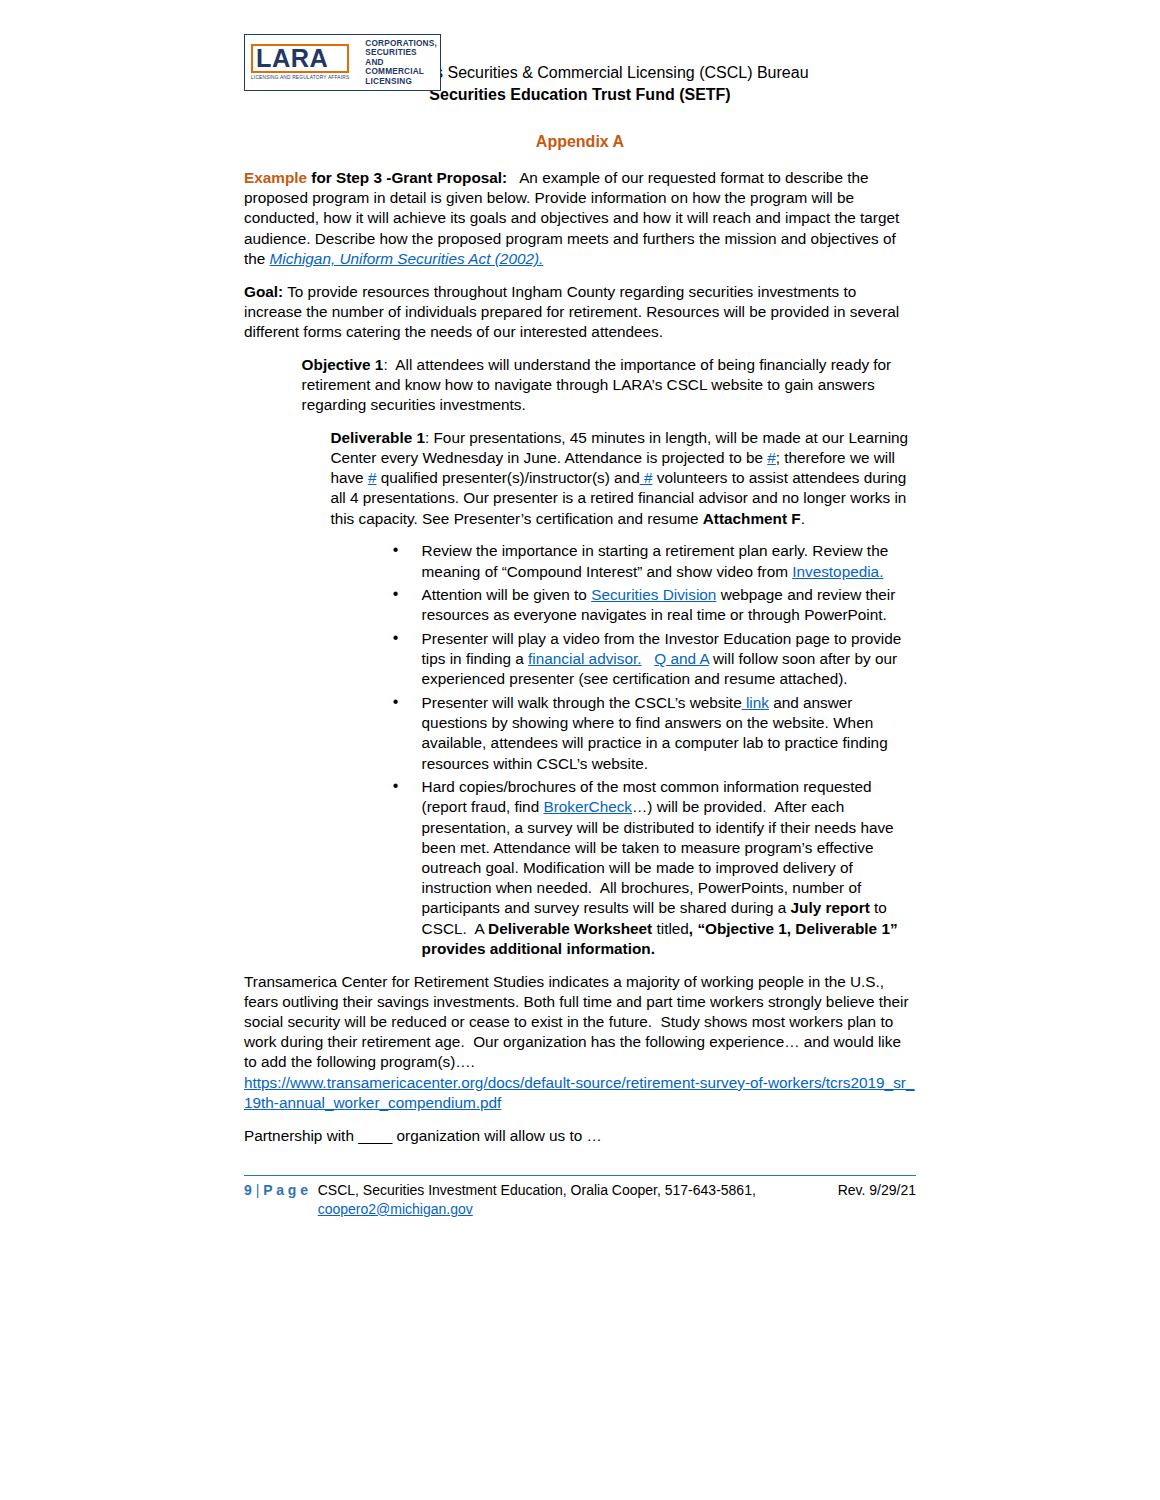LARA
LICENSING AND REGULATORY AFFAIRS
CORPORATIONS, SECURITIES
AND COMMERCIAL LICENSING
Corporations Securities & Commercial Licensing (CSCL) Bureau
Securities Education Trust Fund (SETF)
Appendix A
Example for Step 3 -Grant Proposal: An example of our requested format to describe the proposed program in detail is given below. Provide information on how the program will be conducted, how it will achieve its goals and objectives and how it will reach and impact the target audience. Describe how the proposed program meets and furthers the mission and objectives of the Michigan, Uniform Securities Act (2002).
Goal: To provide resources throughout Ingham County regarding securities investments to increase the number of individuals prepared for retirement. Resources will be provided in several different forms catering the needs of our interested attendees.
Objective 1: All attendees will understand the importance of being financially ready for retirement and know how to navigate through LARA’s CSCL website to gain answers regarding securities investments.
Deliverable 1: Four presentations, 45 minutes in length, will be made at our Learning Center every Wednesday in June. Attendance is projected to be #; therefore we will have # qualified presenter(s)/instructor(s) and # volunteers to assist attendees during all 4 presentations. Our presenter is a retired financial advisor and no longer works in this capacity. See Presenter’s certification and resume Attachment F.
Review the importance in starting a retirement plan early. Review the meaning of “Compound Interest” and show video from Investopedia.
Attention will be given to Securities Division webpage and review their resources as everyone navigates in real time or through PowerPoint.
Presenter will play a video from the Investor Education page to provide tips in finding a financial advisor. Q and A will follow soon after by our experienced presenter (see certification and resume attached).
Presenter will walk through the CSCL’s website link and answer questions by showing where to find answers on the website. When available, attendees will practice in a computer lab to practice finding resources within CSCL’s website.
Hard copies/brochures of the most common information requested (report fraud, find BrokerCheck…) will be provided. After each presentation, a survey will be distributed to identify if their needs have been met. Attendance will be taken to measure program’s effective outreach goal. Modification will be made to improved delivery of instruction when needed. All brochures, PowerPoints, number of participants and survey results will be shared during a July report to CSCL. A Deliverable Worksheet titled, “Objective 1, Deliverable 1” provides additional information.
Transamerica Center for Retirement Studies indicates a majority of working people in the U.S., fears outliving their savings investments. Both full time and part time workers strongly believe their social security will be reduced or cease to exist in the future. Study shows most workers plan to work during their retirement age. Our organization has the following experience… and would like to add the following program(s)….
https://www.transamericacenter.org/docs/default-source/retirement-survey-of-workers/tcrs2019_sr_19th-annual_worker_compendium.pdf
Partnership with ____ organization will allow us to …
9 | P a g e
CSCL, Securities Investment Education, Oralia Cooper, 517-643-5861, coopero2@michigan.gov
Rev. 9/29/21